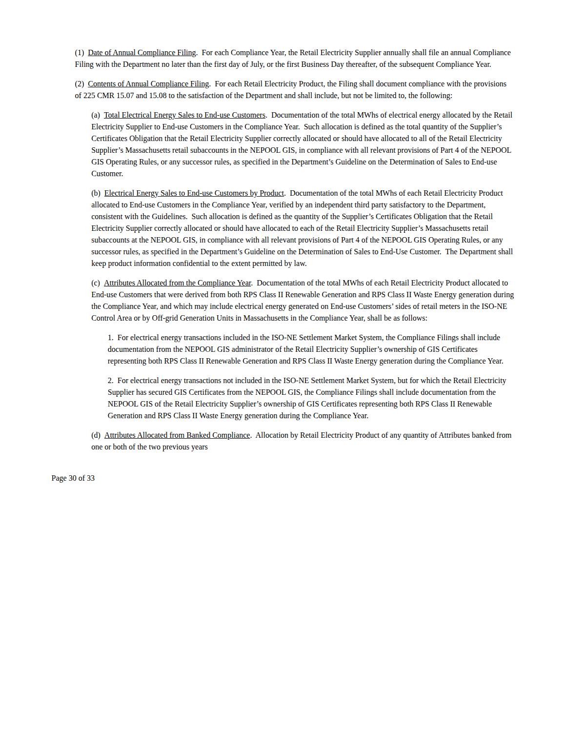(1) Date of Annual Compliance Filing. For each Compliance Year, the Retail Electricity Supplier annually shall file an annual Compliance Filing with the Department no later than the first day of July, or the first Business Day thereafter, of the subsequent Compliance Year.
(2) Contents of Annual Compliance Filing. For each Retail Electricity Product, the Filing shall document compliance with the provisions of 225 CMR 15.07 and 15.08 to the satisfaction of the Department and shall include, but not be limited to, the following:
(a) Total Electrical Energy Sales to End-use Customers. Documentation of the total MWhs of electrical energy allocated by the Retail Electricity Supplier to End-use Customers in the Compliance Year. Such allocation is defined as the total quantity of the Supplier’s Certificates Obligation that the Retail Electricity Supplier correctly allocated or should have allocated to all of the Retail Electricity Supplier’s Massachusetts retail subaccounts in the NEPOOL GIS, in compliance with all relevant provisions of Part 4 of the NEPOOL GIS Operating Rules, or any successor rules, as specified in the Department’s Guideline on the Determination of Sales to End-use Customer.
(b) Electrical Energy Sales to End-use Customers by Product. Documentation of the total MWhs of each Retail Electricity Product allocated to End-use Customers in the Compliance Year, verified by an independent third party satisfactory to the Department, consistent with the Guidelines. Such allocation is defined as the quantity of the Supplier’s Certificates Obligation that the Retail Electricity Supplier correctly allocated or should have allocated to each of the Retail Electricity Supplier’s Massachusetts retail subaccounts at the NEPOOL GIS, in compliance with all relevant provisions of Part 4 of the NEPOOL GIS Operating Rules, or any successor rules, as specified in the Department’s Guideline on the Determination of Sales to End-Use Customer. The Department shall keep product information confidential to the extent permitted by law.
(c) Attributes Allocated from the Compliance Year. Documentation of the total MWhs of each Retail Electricity Product allocated to End-use Customers that were derived from both RPS Class II Renewable Generation and RPS Class II Waste Energy generation during the Compliance Year, and which may include electrical energy generated on End-use Customers’ sides of retail meters in the ISO-NE Control Area or by Off-grid Generation Units in Massachusetts in the Compliance Year, shall be as follows:
1. For electrical energy transactions included in the ISO-NE Settlement Market System, the Compliance Filings shall include documentation from the NEPOOL GIS administrator of the Retail Electricity Supplier’s ownership of GIS Certificates representing both RPS Class II Renewable Generation and RPS Class II Waste Energy generation during the Compliance Year.
2. For electrical energy transactions not included in the ISO-NE Settlement Market System, but for which the Retail Electricity Supplier has secured GIS Certificates from the NEPOOL GIS, the Compliance Filings shall include documentation from the NEPOOL GIS of the Retail Electricity Supplier’s ownership of GIS Certificates representing both RPS Class II Renewable Generation and RPS Class II Waste Energy generation during the Compliance Year.
(d) Attributes Allocated from Banked Compliance. Allocation by Retail Electricity Product of any quantity of Attributes banked from one or both of the two previous years
Page 30 of 33